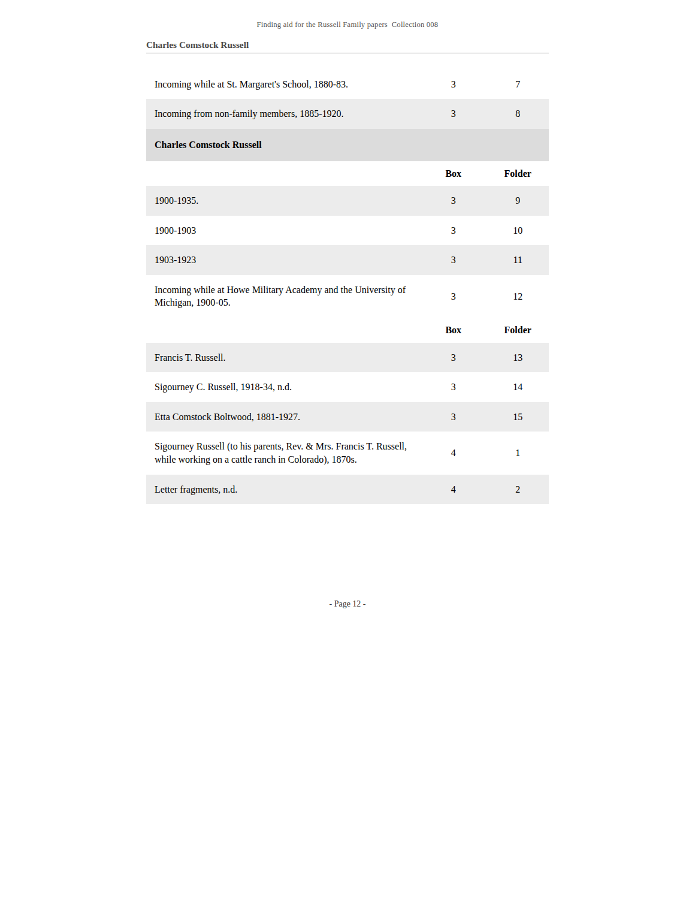Finding aid for the Russell Family papers Collection 008
Charles Comstock Russell
| Incoming while at St. Margaret's School, 1880-83. | 3 | 7 |
| Incoming from non-family members, 1885-1920. | 3 | 8 |
| Charles Comstock Russell | | |
| | Box | Folder |
| 1900-1935. | 3 | 9 |
| 1900-1903 | 3 | 10 |
| 1903-1923 | 3 | 11 |
| Incoming while at Howe Military Academy and the University of Michigan, 1900-05. | 3 | 12 |
| | Box | Folder |
| Francis T. Russell. | 3 | 13 |
| Sigourney C. Russell, 1918-34, n.d. | 3 | 14 |
| Etta Comstock Boltwood, 1881-1927. | 3 | 15 |
| Sigourney Russell (to his parents, Rev. & Mrs. Francis T. Russell, while working on a cattle ranch in Colorado), 1870s. | 4 | 1 |
| Letter fragments, n.d. | 4 | 2 |
- Page 12 -